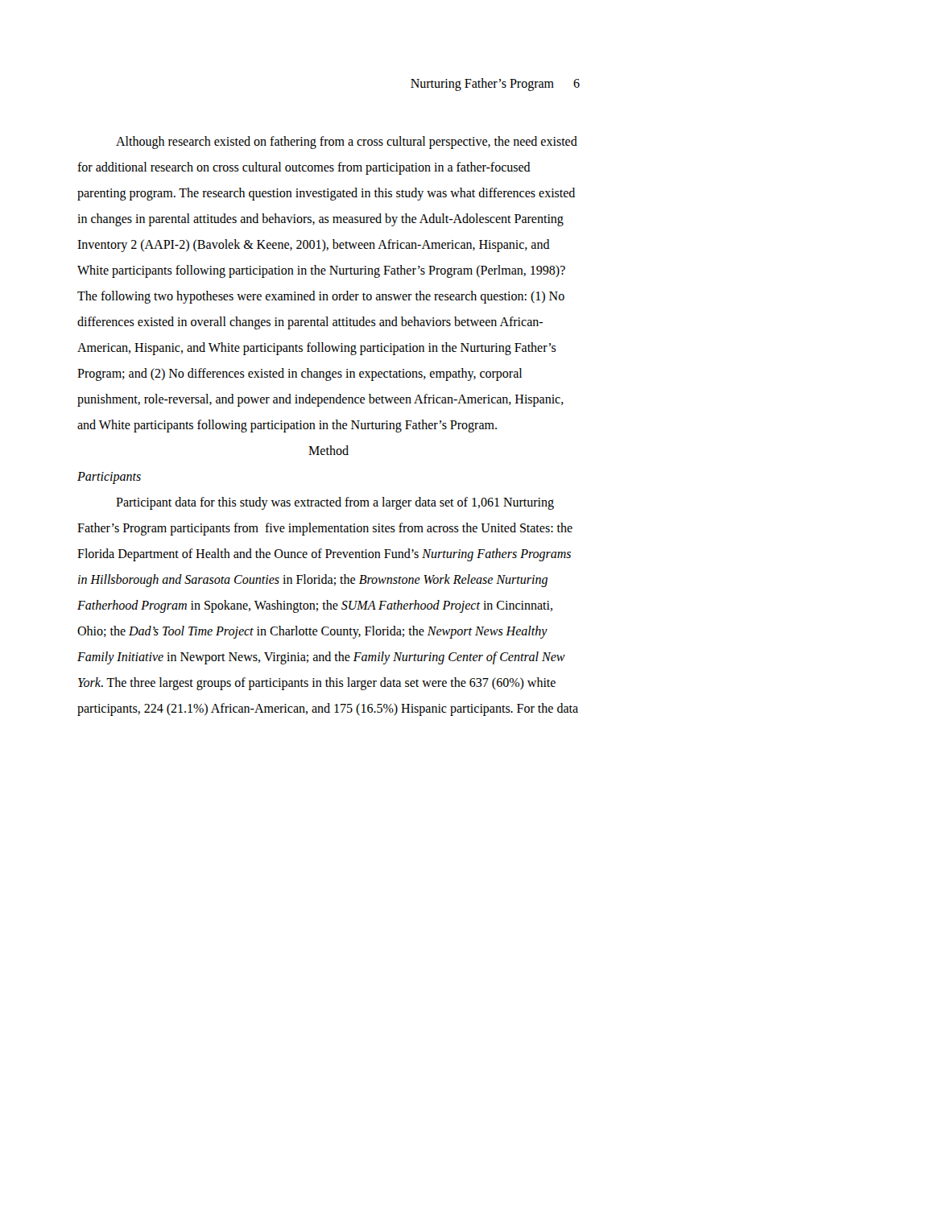Nurturing Father’s Program 6
Although research existed on fathering from a cross cultural perspective, the need existed for additional research on cross cultural outcomes from participation in a father-focused parenting program. The research question investigated in this study was what differences existed in changes in parental attitudes and behaviors, as measured by the Adult-Adolescent Parenting Inventory 2 (AAPI-2) (Bavolek & Keene, 2001), between African-American, Hispanic, and White participants following participation in the Nurturing Father’s Program (Perlman, 1998)? The following two hypotheses were examined in order to answer the research question: (1) No differences existed in overall changes in parental attitudes and behaviors between African-American, Hispanic, and White participants following participation in the Nurturing Father’s Program; and (2) No differences existed in changes in expectations, empathy, corporal punishment, role-reversal, and power and independence between African-American, Hispanic, and White participants following participation in the Nurturing Father’s Program.
Method
Participants
Participant data for this study was extracted from a larger data set of 1,061 Nurturing Father’s Program participants from five implementation sites from across the United States: the Florida Department of Health and the Ounce of Prevention Fund’s Nurturing Fathers Programs in Hillsborough and Sarasota Counties in Florida; the Brownstone Work Release Nurturing Fatherhood Program in Spokane, Washington; the SUMA Fatherhood Project in Cincinnati, Ohio; the Dad’s Tool Time Project in Charlotte County, Florida; the Newport News Healthy Family Initiative in Newport News, Virginia; and the Family Nurturing Center of Central New York. The three largest groups of participants in this larger data set were the 637 (60%) white participants, 224 (21.1%) African-American, and 175 (16.5%) Hispanic participants. For the data